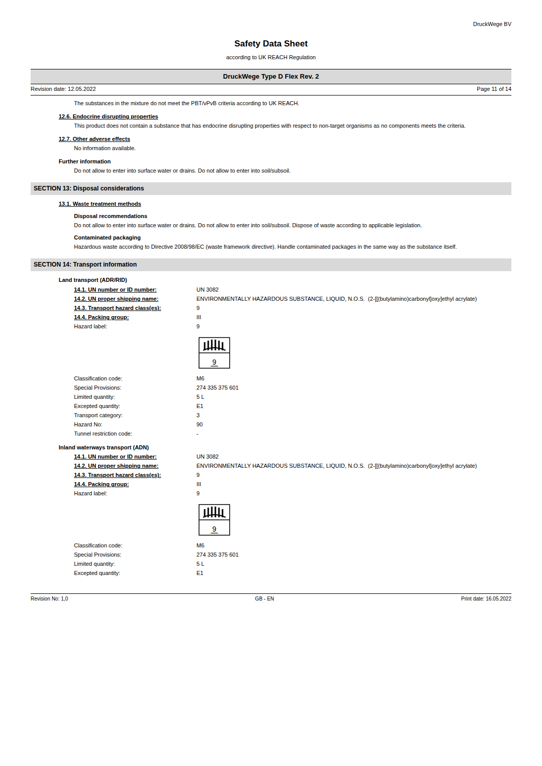DruckWege BV
Safety Data Sheet
according to UK REACH Regulation
DruckWege Type D Flex Rev. 2
Revision date: 12.05.2022 Page 11 of 14
The substances in the mixture do not meet the PBT/vPvB criteria according to UK REACH.
12.6. Endocrine disrupting properties
This product does not contain a substance that has endocrine disrupting properties with respect to non-target organisms as no components meets the criteria.
12.7. Other adverse effects
No information available.
Further information
Do not allow to enter into surface water or drains. Do not allow to enter into soil/subsoil.
SECTION 13: Disposal considerations
13.1. Waste treatment methods
Disposal recommendations
Do not allow to enter into surface water or drains. Do not allow to enter into soil/subsoil. Dispose of waste according to applicable legislation.
Contaminated packaging
Hazardous waste according to Directive 2008/98/EC (waste framework directive). Handle contaminated packages in the same way as the substance itself.
SECTION 14: Transport information
Land transport (ADR/RID)
| 14.1. UN number or ID number: | UN 3082 |
| 14.2. UN proper shipping name: | ENVIRONMENTALLY HAZARDOUS SUBSTANCE, LIQUID, N.O.S. (2-[[(butylamino)carbonyl]oxy]ethyl acrylate) |
| 14.3. Transport hazard class(es): | 9 |
| 14.4. Packing group: | III |
| Hazard label: | 9 |
| | 9 |
| Classification code: | M6 |
| Special Provisions: | 274 335 375 601 |
| Limited quantity: | 5 L |
| Excepted quantity: | E1 |
| Transport category: | 3 |
| Hazard No: | 90 |
| Tunnel restriction code: | - |
Inland waterways transport (ADN)
| 14.1. UN number or ID number: | UN 3082 |
| 14.2. UN proper shipping name: | ENVIRONMENTALLY HAZARDOUS SUBSTANCE, LIQUID, N.O.S. (2-[[(butylamino)carbonyl]oxy]ethyl acrylate) |
| 14.3. Transport hazard class(es): | 9 |
| 14.4. Packing group: | III |
| Hazard label: | 9 |
| | 9 |
| Classification code: | M6 |
| Special Provisions: | 274 335 375 601 |
| Limited quantity: | 5 L |
| Excepted quantity: | E1 |
Revision No: 1,0 GB - EN Print date: 16.05.2022